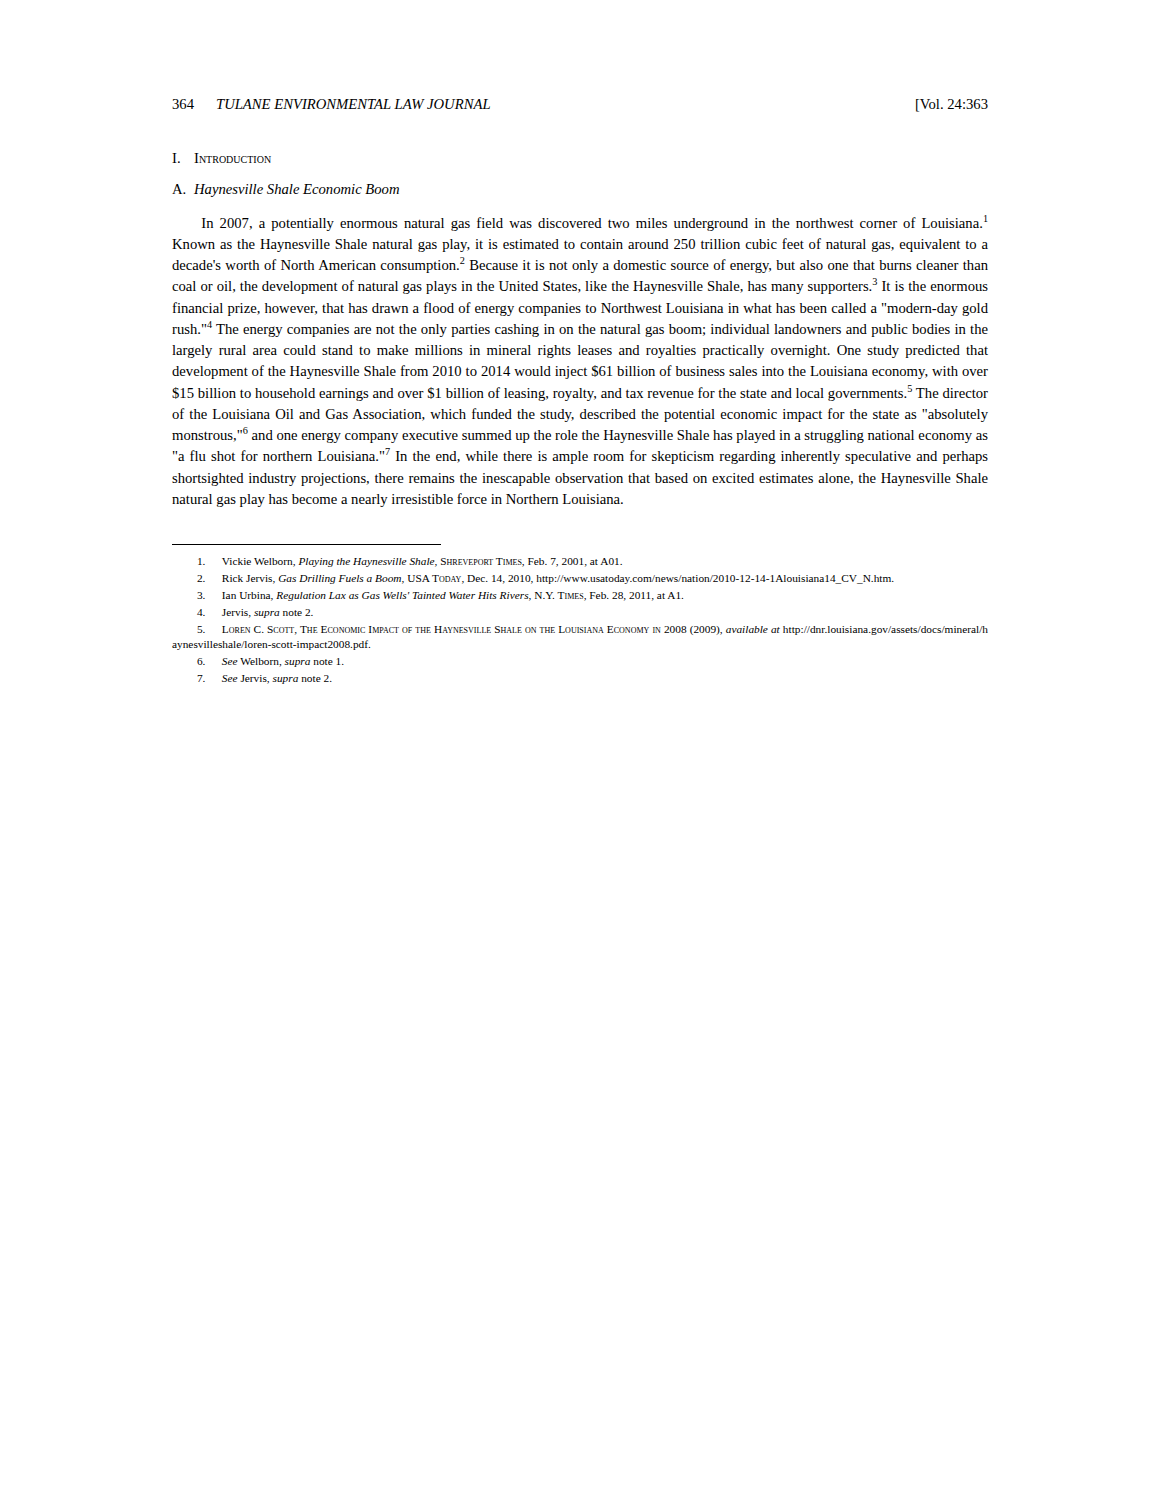364 TULANE ENVIRONMENTAL LAW JOURNAL [Vol. 24:363
I. Introduction
A. Haynesville Shale Economic Boom
In 2007, a potentially enormous natural gas field was discovered two miles underground in the northwest corner of Louisiana.1 Known as the Haynesville Shale natural gas play, it is estimated to contain around 250 trillion cubic feet of natural gas, equivalent to a decade's worth of North American consumption.2 Because it is not only a domestic source of energy, but also one that burns cleaner than coal or oil, the development of natural gas plays in the United States, like the Haynesville Shale, has many supporters.3 It is the enormous financial prize, however, that has drawn a flood of energy companies to Northwest Louisiana in what has been called a "modern-day gold rush."4 The energy companies are not the only parties cashing in on the natural gas boom; individual landowners and public bodies in the largely rural area could stand to make millions in mineral rights leases and royalties practically overnight. One study predicted that development of the Haynesville Shale from 2010 to 2014 would inject $61 billion of business sales into the Louisiana economy, with over $15 billion to household earnings and over $1 billion of leasing, royalty, and tax revenue for the state and local governments.5 The director of the Louisiana Oil and Gas Association, which funded the study, described the potential economic impact for the state as "absolutely monstrous,"6 and one energy company executive summed up the role the Haynesville Shale has played in a struggling national economy as "a flu shot for northern Louisiana."7 In the end, while there is ample room for skepticism regarding inherently speculative and perhaps shortsighted industry projections, there remains the inescapable observation that based on excited estimates alone, the Haynesville Shale natural gas play has become a nearly irresistible force in Northern Louisiana.
Vickie Welborn, Playing the Haynesville Shale, Shreveport Times, Feb. 7, 2001, at A01.
Rick Jervis, Gas Drilling Fuels a Boom, USA Today, Dec. 14, 2010, http://www.usatoday.com/news/nation/2010-12-14-1Alouisiana14_CV_N.htm.
Ian Urbina, Regulation Lax as Gas Wells' Tainted Water Hits Rivers, N.Y. Times, Feb. 28, 2011, at A1.
Jervis, supra note 2.
Loren C. Scott, The Economic Impact of the Haynesville Shale on the Louisiana Economy in 2008 (2009), available at http://dnr.louisiana.gov/assets/docs/mineral/haynesvilleshale/loren-scott-impact2008.pdf.
See Welborn, supra note 1.
See Jervis, supra note 2.